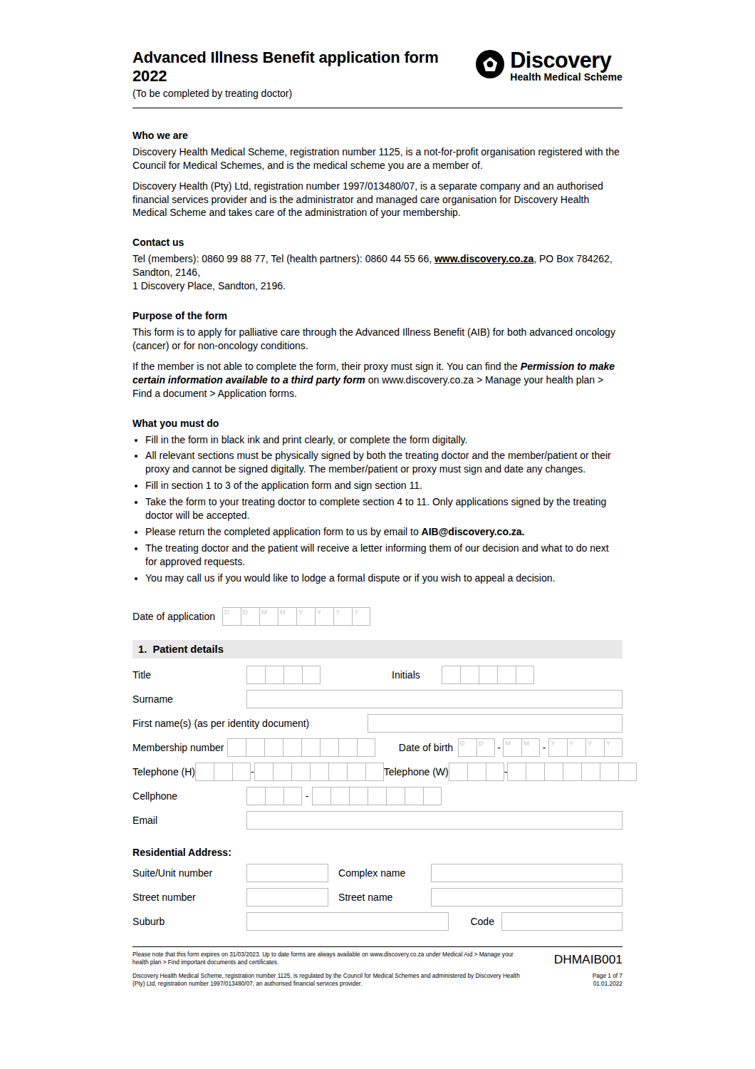Advanced Illness Benefit application form 2022
(To be completed by treating doctor)
Discovery
Health Medical Scheme
Who we are
Discovery Health Medical Scheme, registration number 1125, is a not-for-profit organisation registered with the Council for Medical Schemes, and is the medical scheme you are a member of.
Discovery Health (Pty) Ltd, registration number 1997/013480/07, is a separate company and an authorised financial services provider and is the administrator and managed care organisation for Discovery Health Medical Scheme and takes care of the administration of your membership.
Contact us
Tel (members): 0860 99 88 77, Tel (health partners): 0860 44 55 66, www.discovery.co.za, PO Box 784262, Sandton, 2146,
1 Discovery Place, Sandton, 2196.
Purpose of the form
This form is to apply for palliative care through the Advanced Illness Benefit (AIB) for both advanced oncology (cancer) or for non-oncology conditions.
If the member is not able to complete the form, their proxy must sign it. You can find the Permission to make certain information available to a third party form on www.discovery.co.za > Manage your health plan > Find a document > Application forms.
What you must do
Fill in the form in black ink and print clearly, or complete the form digitally.
All relevant sections must be physically signed by both the treating doctor and the member/patient or their proxy and cannot be signed digitally. The member/patient or proxy must sign and date any changes.
Fill in section 1 to 3 of the application form and sign section 11.
Take the form to your treating doctor to complete section 4 to 11. Only applications signed by the treating doctor will be accepted.
Please return the completed application form to us by email to AIB@discovery.co.za.
The treating doctor and the patient will receive a letter informing them of our decision and what to do next for approved requests.
You may call us if you would like to lodge a formal dispute or if you wish to appeal a decision.
Date of application
D
D
M
M
Y
Y
Y
Y
1. Patient details
Title
Initials
Surname
First name(s) (as per identity document)
Membership number
Date of birth
D
D
-
M
M
-
Y
Y
Y
Y
Telephone (H)
-
Telephone (W)
-
Cellphone
-
Email
Residential Address:
Suite/Unit number
Complex name
Street number
Street name
Suburb
Code
Please note that this form expires on 31/03/2023. Up to date forms are always available on www.discovery.co.za under Medical Aid > Manage your health plan > Find important documents and certificates.
DHMAIB001
Discovery Health Medical Scheme, registration number 1125, is regulated by the Council for Medical Schemes and administered by Discovery Health (Pty) Ltd, registration number 1997/013480/07, an authorised financial services provider.
Page 1 of 7
01.01.2022